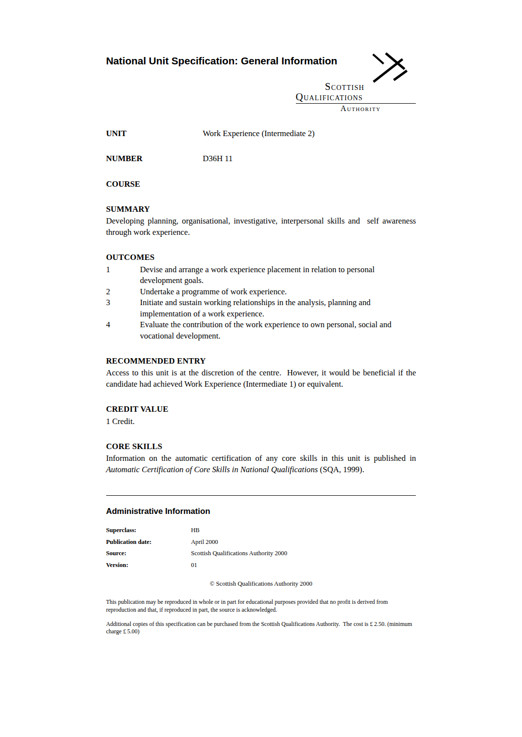Scottish
Qualifications
Authority
National Unit Specification: General Information
UNIT
Work Experience (Intermediate 2)
NUMBER
D36H 11
COURSE
Summary
Developing planning, organisational, investigative, interpersonal skills and self awareness through work experience.
Outcomes
Devise and arrange a work experience placement in relation to personal development goals.
Undertake a programme of work experience.
Initiate and sustain working relationships in the analysis, planning and implementation of a work experience.
Evaluate the contribution of the work experience to own personal, social and vocational development.
Recommended Entry
Access to this unit is at the discretion of the centre. However, it would be beneficial if the candidate had achieved Work Experience (Intermediate 1) or equivalent.
Credit Value
1 Credit.
Core Skills
Information on the automatic certification of any core skills in this unit is published in Automatic Certification of Core Skills in National Qualifications (SQA, 1999).
Administrative Information
| Superclass: | HB |
| Publication date: | April 2000 |
| Source: | Scottish Qualifications Authority 2000 |
| Version: | 01 |
© Scottish Qualifications Authority 2000
This publication may be reproduced in whole or in part for educational purposes provided that no profit is derived from reproduction and that, if reproduced in part, the source is acknowledged.
Additional copies of this specification can be purchased from the Scottish Qualifications Authority. The cost is £ 2.50. (minimum charge £ 5.00)